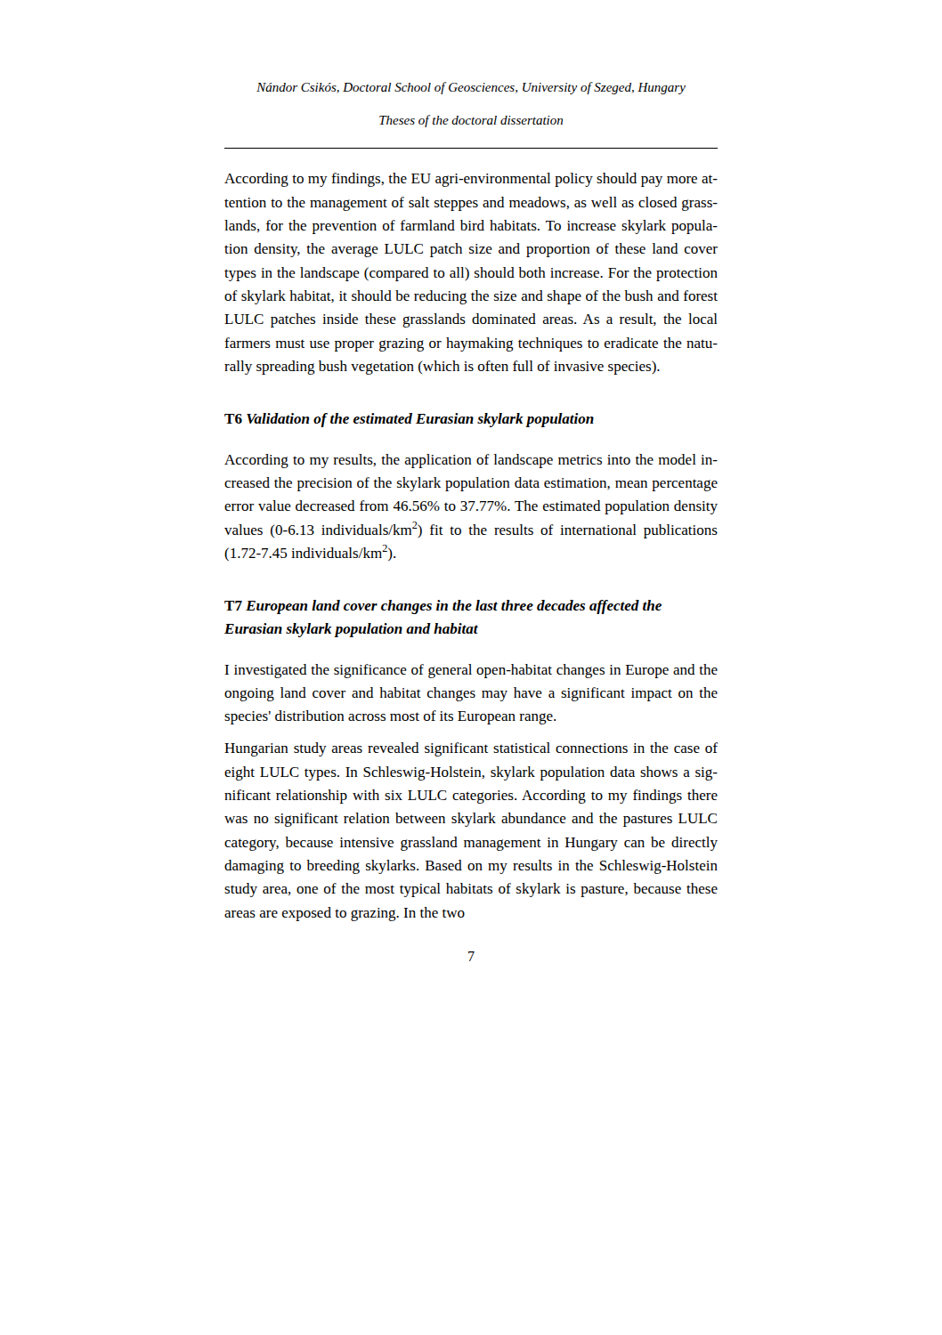Nándor Csikós, Doctoral School of Geosciences, University of Szeged, Hungary Theses of the doctoral dissertation
According to my findings, the EU agri-environmental policy should pay more attention to the management of salt steppes and meadows, as well as closed grasslands, for the prevention of farmland bird habitats. To increase skylark population density, the average LULC patch size and proportion of these land cover types in the landscape (compared to all) should both increase. For the protection of skylark habitat, it should be reducing the size and shape of the bush and forest LULC patches inside these grasslands dominated areas. As a result, the local farmers must use proper grazing or haymaking techniques to eradicate the naturally spreading bush vegetation (which is often full of invasive species).
T6 Validation of the estimated Eurasian skylark population
According to my results, the application of landscape metrics into the model increased the precision of the skylark population data estimation, mean percentage error value decreased from 46.56% to 37.77%. The estimated population density values (0-6.13 individuals/km2) fit to the results of international publications (1.72-7.45 individuals/km2).
T7 European land cover changes in the last three decades affected the Eurasian skylark population and habitat
I investigated the significance of general open-habitat changes in Europe and the ongoing land cover and habitat changes may have a significant impact on the species' distribution across most of its European range.
Hungarian study areas revealed significant statistical connections in the case of eight LULC types. In Schleswig-Holstein, skylark population data shows a significant relationship with six LULC categories. According to my findings there was no significant relation between skylark abundance and the pastures LULC category, because intensive grassland management in Hungary can be directly damaging to breeding skylarks. Based on my results in the Schleswig-Holstein study area, one of the most typical habitats of skylark is pasture, because these areas are exposed to grazing. In the two
7